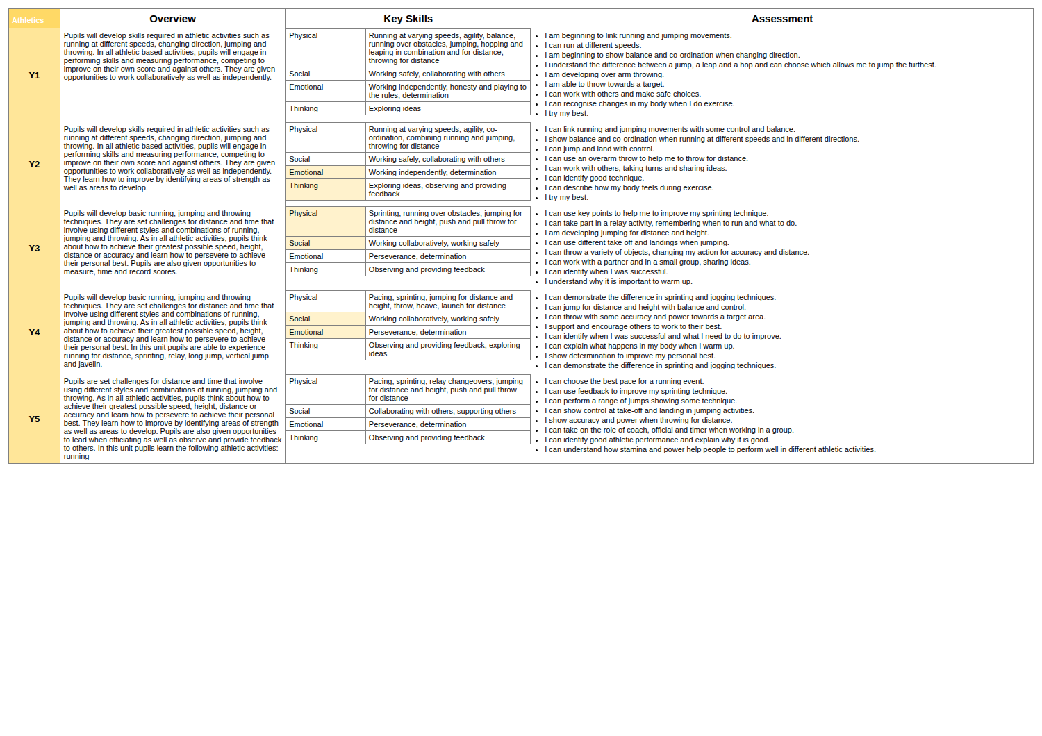| Athletics | Overview | Key Skills | Assessment |
| --- | --- | --- | --- |
| Y1 | Pupils will develop skills required in athletic activities such as running at different speeds, changing direction, jumping and throwing. In all athletic based activities, pupils will engage in performing skills and measuring performance, competing to improve on their own score and against others. They are given opportunities to work collaboratively as well as independently. | / Physical / Running at varying speeds, agility, balance, running over obstacles, jumping, hopping and leaping in combination and for distance, throwing for distance / / Social / Working safely, collaborating with others / / Emotional / Working independently, honesty and playing to the rules, determination / / Thinking / Exploring ideas / | I am beginning to link running and jumping movements. I can run at different speeds. I am beginning to show balance and co-ordination when changing direction. I understand the difference between a jump, a leap and a hop and can choose which allows me to jump the furthest. I am developing over arm throwing. I am able to throw towards a target. I can work with others and make safe choices. I can recognise changes in my body when I do exercise. I try my best. |
| Y2 | Pupils will develop skills required in athletic activities such as running at different speeds, changing direction, jumping and throwing. In all athletic based activities, pupils will engage in performing skills and measuring performance, competing to improve on their own score and against others. They are given opportunities to work collaboratively as well as independently. They learn how to improve by identifying areas of strength as well as areas to develop. | / Physical / Running at varying speeds, agility, co-ordination, combining running and jumping, throwing for distance / / Social / Working safely, collaborating with others / / Emotional / Working independently, determination / / Thinking / Exploring ideas, observing and providing feedback / | I can link running and jumping movements with some control and balance. I show balance and co-ordination when running at different speeds and in different directions. I can jump and land with control. I can use an overarm throw to help me to throw for distance. I can work with others, taking turns and sharing ideas. I can identify good technique. I can describe how my body feels during exercise. I try my best. |
| Y3 | Pupils will develop basic running, jumping and throwing techniques. They are set challenges for distance and time that involve using different styles and combinations of running, jumping and throwing. As in all athletic activities, pupils think about how to achieve their greatest possible speed, height, distance or accuracy and learn how to persevere to achieve their personal best. Pupils are also given opportunities to measure, time and record scores. | / Physical / Sprinting, running over obstacles, jumping for distance and height, push and pull throw for distance / / Social / Working collaboratively, working safely / / Emotional / Perseverance, determination / / Thinking / Observing and providing feedback / | I can use key points to help me to improve my sprinting technique. I can take part in a relay activity, remembering when to run and what to do. I am developing jumping for distance and height. I can use different take off and landings when jumping. I can throw a variety of objects, changing my action for accuracy and distance. I can work with a partner and in a small group, sharing ideas. I can identify when I was successful. I understand why it is important to warm up. |
| Y4 | Pupils will develop basic running, jumping and throwing techniques. They are set challenges for distance and time that involve using different styles and combinations of running, jumping and throwing. As in all athletic activities, pupils think about how to achieve their greatest possible speed, height, distance or accuracy and learn how to persevere to achieve their personal best. In this unit pupils are able to experience running for distance, sprinting, relay, long jump, vertical jump and javelin. | / Physical / Pacing, sprinting, jumping for distance and height, throw, heave, launch for distance / / Social / Working collaboratively, working safely / / Emotional / Perseverance, determination / / Thinking / Observing and providing feedback, exploring ideas / | I can demonstrate the difference in sprinting and jogging techniques. I can jump for distance and height with balance and control. I can throw with some accuracy and power towards a target area. I support and encourage others to work to their best. I can identify when I was successful and what I need to do to improve. I can explain what happens in my body when I warm up. I show determination to improve my personal best. I can demonstrate the difference in sprinting and jogging techniques. |
| Y5 | Pupils are set challenges for distance and time that involve using different styles and combinations of running, jumping and throwing. As in all athletic activities, pupils think about how to achieve their greatest possible speed, height, distance or accuracy and learn how to persevere to achieve their personal best. They learn how to improve by identifying areas of strength as well as areas to develop. Pupils are also given opportunities to lead when officiating as well as observe and provide feedback to others. In this unit pupils learn the following athletic activities: running | / Physical / Pacing, sprinting, relay changeovers, jumping for distance and height, push and pull throw for distance / / Social / Collaborating with others, supporting others / / Emotional / Perseverance, determination / / Thinking / Observing and providing feedback / | I can choose the best pace for a running event. I can use feedback to improve my sprinting technique. I can perform a range of jumps showing some technique. I can show control at take-off and landing in jumping activities. I show accuracy and power when throwing for distance. I can take on the role of coach, official and timer when working in a group. I can identify good athletic performance and explain why it is good. I can understand how stamina and power help people to perform well in different athletic activities. |